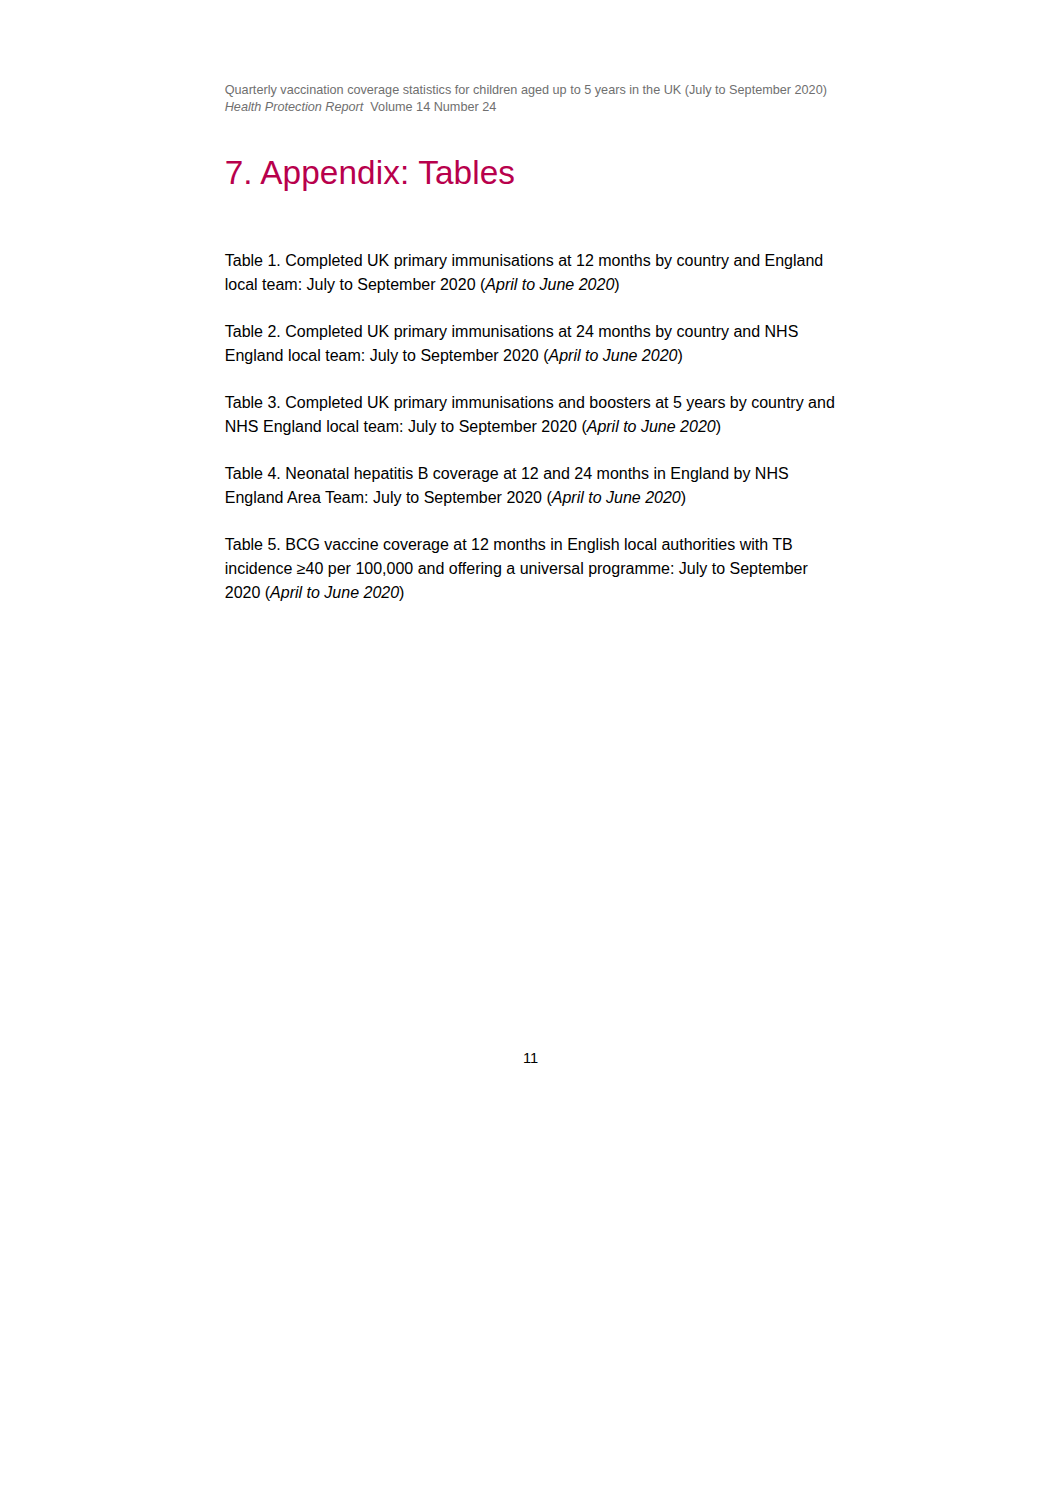Quarterly vaccination coverage statistics for children aged up to 5 years in the UK (July to September 2020)
Health Protection Report Volume 14 Number 24
7. Appendix: Tables
Table 1. Completed UK primary immunisations at 12 months by country and England local team: July to September 2020 (April to June 2020)
Table 2. Completed UK primary immunisations at 24 months by country and NHS England local team: July to September 2020 (April to June 2020)
Table 3. Completed UK primary immunisations and boosters at 5 years by country and NHS England local team: July to September 2020 (April to June 2020)
Table 4. Neonatal hepatitis B coverage at 12 and 24 months in England by NHS England Area Team: July to September 2020 (April to June 2020)
Table 5. BCG vaccine coverage at 12 months in English local authorities with TB incidence ≥40 per 100,000 and offering a universal programme: July to September 2020 (April to June 2020)
11